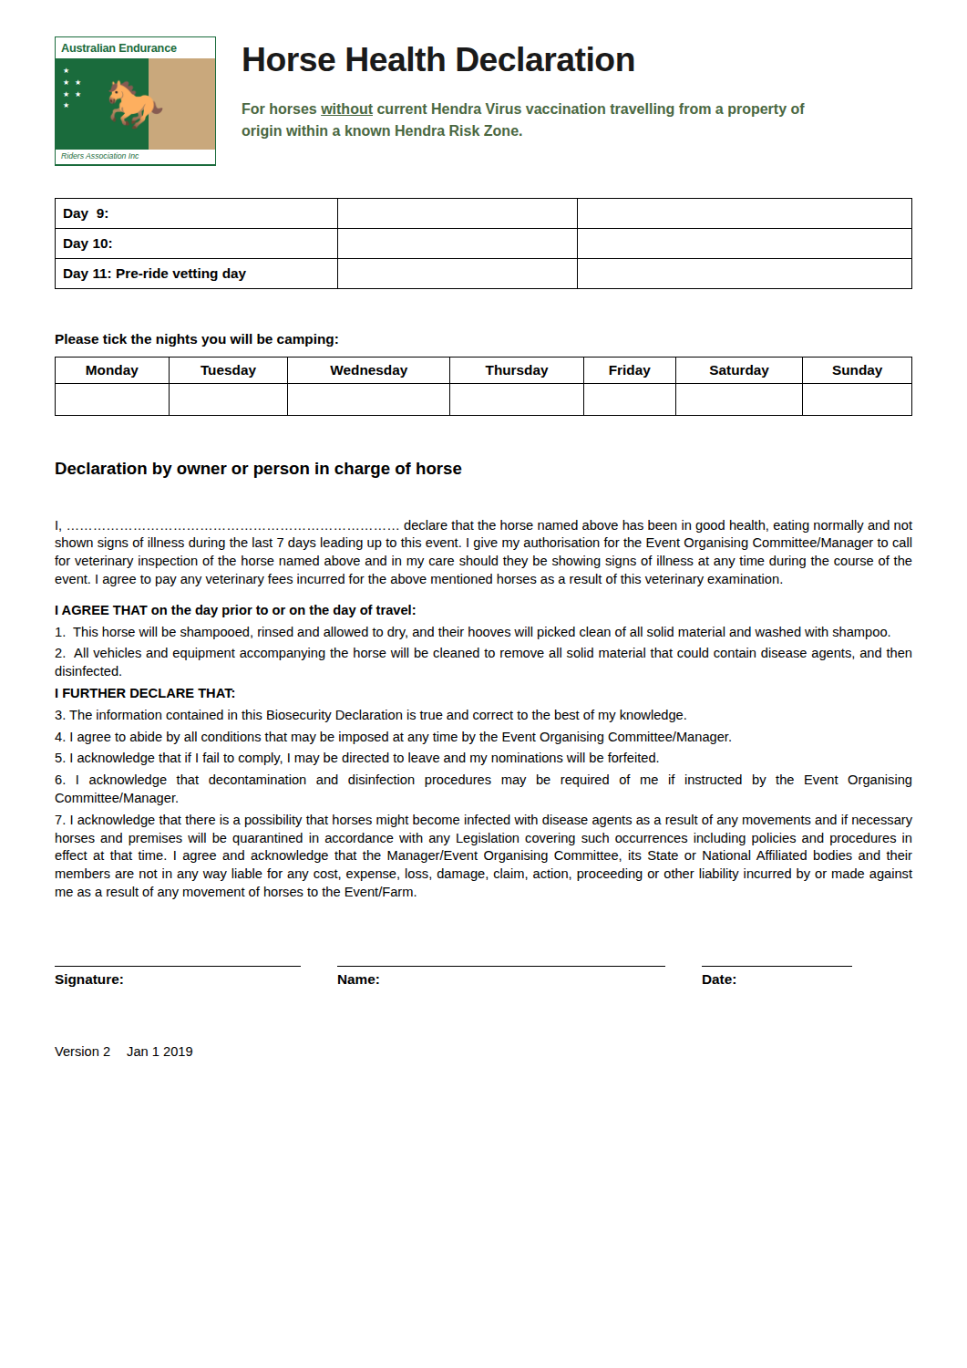Australian Endurance
★
★ ★
★ ★
★
🐎
Riders Association Inc
Horse Health Declaration
For horses without current Hendra Virus vaccination travelling from a property of origin within a known Hendra Risk Zone.
| Day 9: | | |
| Day 10: | | |
| Day 11: Pre-ride vetting day | | |
Please tick the nights you will be camping:
| Monday | Tuesday | Wednesday | Thursday | Friday | Saturday | Sunday |
| --- | --- | --- | --- | --- | --- | --- |
Declaration by owner or person in charge of horse
I, ………………………………………………………………… declare that the horse named above has been in good health, eating normally and not shown signs of illness during the last 7 days leading up to this event. I give my authorisation for the Event Organising Committee/Manager to call for veterinary inspection of the horse named above and in my care should they be showing signs of illness at any time during the course of the event. I agree to pay any veterinary fees incurred for the above mentioned horses as a result of this veterinary examination.
I AGREE THAT on the day prior to or on the day of travel:
1. This horse will be shampooed, rinsed and allowed to dry, and their hooves will picked clean of all solid material and washed with shampoo.
2. All vehicles and equipment accompanying the horse will be cleaned to remove all solid material that could contain disease agents, and then disinfected.
I FURTHER DECLARE THAT:
3. The information contained in this Biosecurity Declaration is true and correct to the best of my knowledge.
4. I agree to abide by all conditions that may be imposed at any time by the Event Organising Committee/Manager.
5. I acknowledge that if I fail to comply, I may be directed to leave and my nominations will be forfeited.
6. I acknowledge that decontamination and disinfection procedures may be required of me if instructed by the Event Organising Committee/Manager.
7. I acknowledge that there is a possibility that horses might become infected with disease agents as a result of any movements and if necessary horses and premises will be quarantined in accordance with any Legislation covering such occurrences including policies and procedures in effect at that time. I agree and acknowledge that the Manager/Event Organising Committee, its State or National Affiliated bodies and their members are not in any way liable for any cost, expense, loss, damage, claim, action, proceeding or other liability incurred by or made against me as a result of any movement of horses to the Event/Farm.
Signature:
Name:
Date:
Version 2 Jan 1 2019